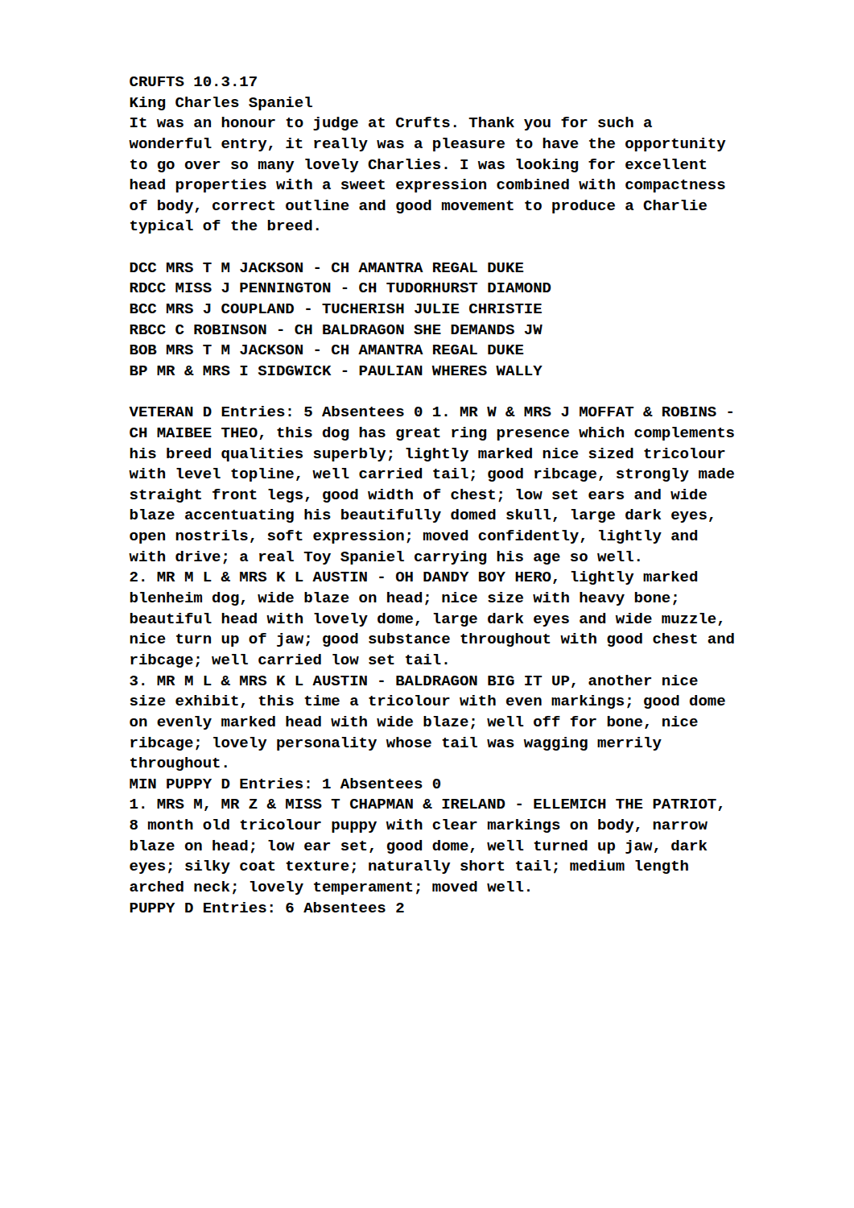CRUFTS 10.3.17
King Charles Spaniel
It was an honour to judge at Crufts. Thank you for such a wonderful entry, it really was a pleasure to have the opportunity to go over so many lovely Charlies. I was looking for excellent head properties with a sweet expression combined with compactness of body, correct outline and good movement to produce a Charlie typical of the breed.
DCC MRS T M JACKSON - CH AMANTRA REGAL DUKE
RDCC MISS J PENNINGTON - CH TUDORHURST DIAMOND
BCC MRS J COUPLAND - TUCHERISH JULIE CHRISTIE
RBCC C ROBINSON - CH BALDRAGON SHE DEMANDS JW
BOB MRS T M JACKSON - CH AMANTRA REGAL DUKE
BP MR & MRS I SIDGWICK - PAULIAN WHERES WALLY
VETERAN D Entries: 5 Absentees 0 1. MR W & MRS J MOFFAT & ROBINS - CH MAIBEE THEO, this dog has great ring presence which complements his breed qualities superbly; lightly marked nice sized tricolour with level topline, well carried tail; good ribcage, strongly made straight front legs, good width of chest; low set ears and wide blaze accentuating his beautifully domed skull, large dark eyes, open nostrils, soft expression; moved confidently, lightly and with drive; a real Toy Spaniel carrying his age so well.
2. MR M L & MRS K L AUSTIN - OH DANDY BOY HERO, lightly marked blenheim dog, wide blaze on head; nice size with heavy bone; beautiful head with lovely dome, large dark eyes and wide muzzle, nice turn up of jaw; good substance throughout with good chest and ribcage; well carried low set tail.
3. MR M L & MRS K L AUSTIN - BALDRAGON BIG IT UP, another nice size exhibit, this time a tricolour with even markings; good dome on evenly marked head with wide blaze; well off for bone, nice ribcage; lovely personality whose tail was wagging merrily throughout.
MIN PUPPY D Entries: 1 Absentees 0
1. MRS M, MR Z & MISS T CHAPMAN & IRELAND - ELLEMICH THE PATRIOT, 8 month old tricolour puppy with clear markings on body, narrow blaze on head; low ear set, good dome, well turned up jaw, dark eyes; silky coat texture; naturally short tail; medium length arched neck; lovely temperament; moved well.
PUPPY D Entries: 6 Absentees 2